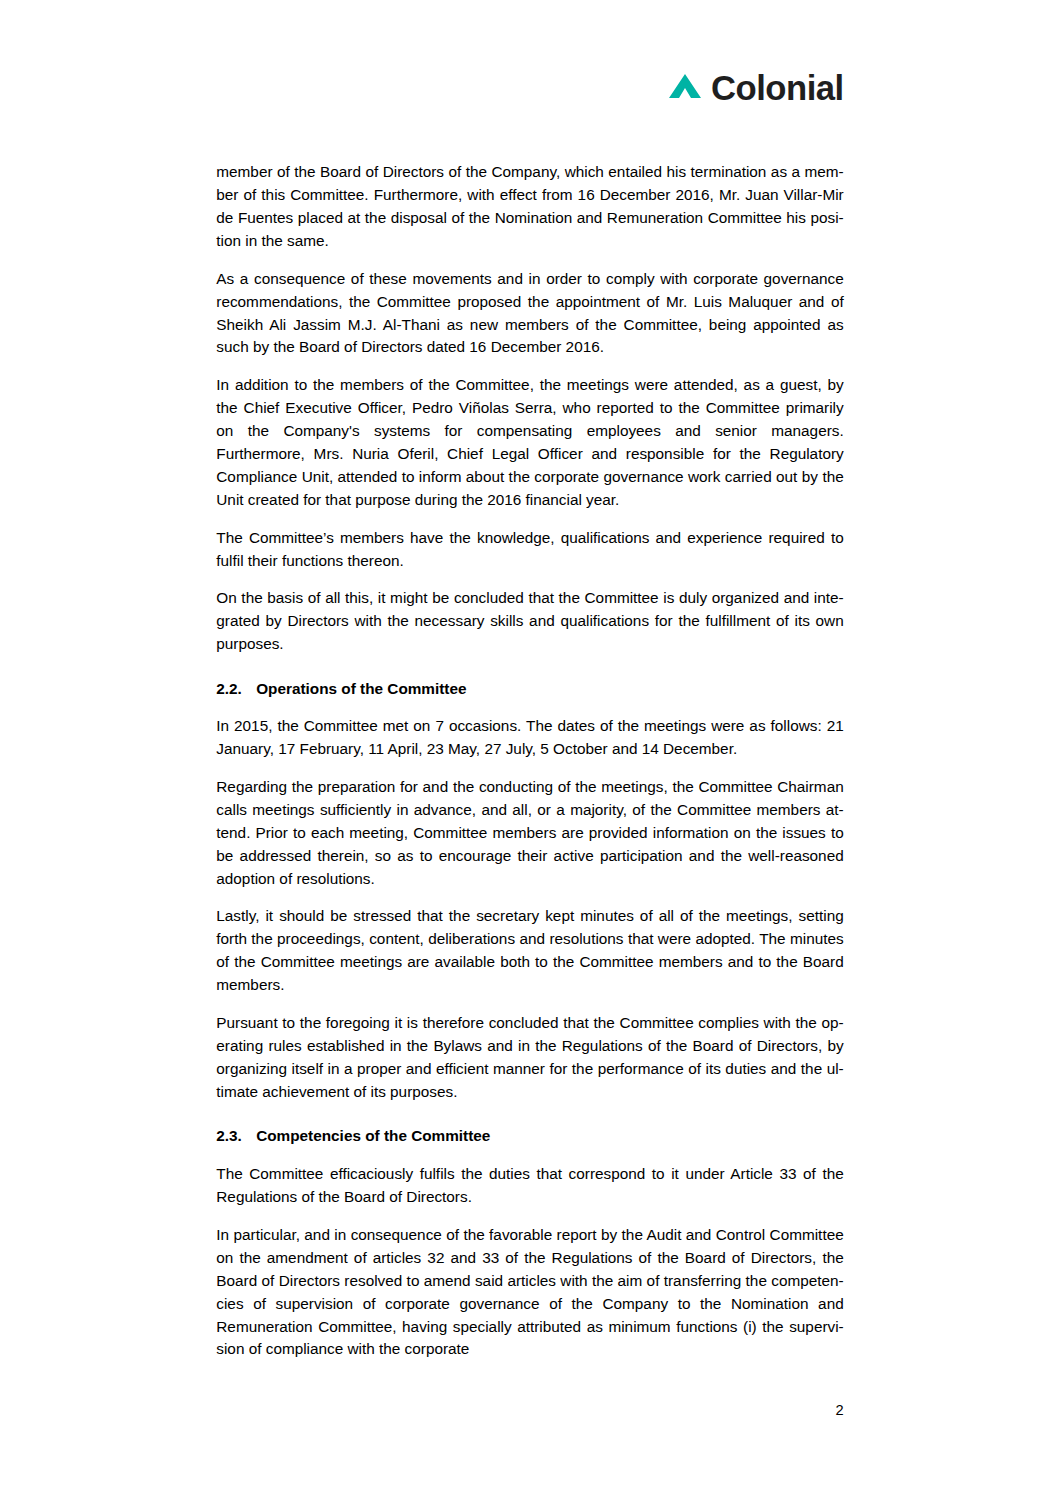Colonial
member of the Board of Directors of the Company, which entailed his termination as a member of this Committee. Furthermore, with effect from 16 December 2016, Mr. Juan Villar-Mir de Fuentes placed at the disposal of the Nomination and Remuneration Committee his position in the same.
As a consequence of these movements and in order to comply with corporate governance recommendations, the Committee proposed the appointment of Mr. Luis Maluquer and of Sheikh Ali Jassim M.J. Al-Thani as new members of the Committee, being appointed as such by the Board of Directors dated 16 December 2016.
In addition to the members of the Committee, the meetings were attended, as a guest, by the Chief Executive Officer, Pedro Viñolas Serra, who reported to the Committee primarily on the Company's systems for compensating employees and senior managers. Furthermore, Mrs. Nuria Oferil, Chief Legal Officer and responsible for the Regulatory Compliance Unit, attended to inform about the corporate governance work carried out by the Unit created for that purpose during the 2016 financial year.
The Committee’s members have the knowledge, qualifications and experience required to fulfil their functions thereon.
On the basis of all this, it might be concluded that the Committee is duly organized and integrated by Directors with the necessary skills and qualifications for the fulfillment of its own purposes.
2.2. Operations of the Committee
In 2015, the Committee met on 7 occasions. The dates of the meetings were as follows: 21 January, 17 February, 11 April, 23 May, 27 July, 5 October and 14 December.
Regarding the preparation for and the conducting of the meetings, the Committee Chairman calls meetings sufficiently in advance, and all, or a majority, of the Committee members attend. Prior to each meeting, Committee members are provided information on the issues to be addressed therein, so as to encourage their active participation and the well-reasoned adoption of resolutions.
Lastly, it should be stressed that the secretary kept minutes of all of the meetings, setting forth the proceedings, content, deliberations and resolutions that were adopted. The minutes of the Committee meetings are available both to the Committee members and to the Board members.
Pursuant to the foregoing it is therefore concluded that the Committee complies with the operating rules established in the Bylaws and in the Regulations of the Board of Directors, by organizing itself in a proper and efficient manner for the performance of its duties and the ultimate achievement of its purposes.
2.3. Competencies of the Committee
The Committee efficaciously fulfils the duties that correspond to it under Article 33 of the Regulations of the Board of Directors.
In particular, and in consequence of the favorable report by the Audit and Control Committee on the amendment of articles 32 and 33 of the Regulations of the Board of Directors, the Board of Directors resolved to amend said articles with the aim of transferring the competencies of supervision of corporate governance of the Company to the Nomination and Remuneration Committee, having specially attributed as minimum functions (i) the supervision of compliance with the corporate
2